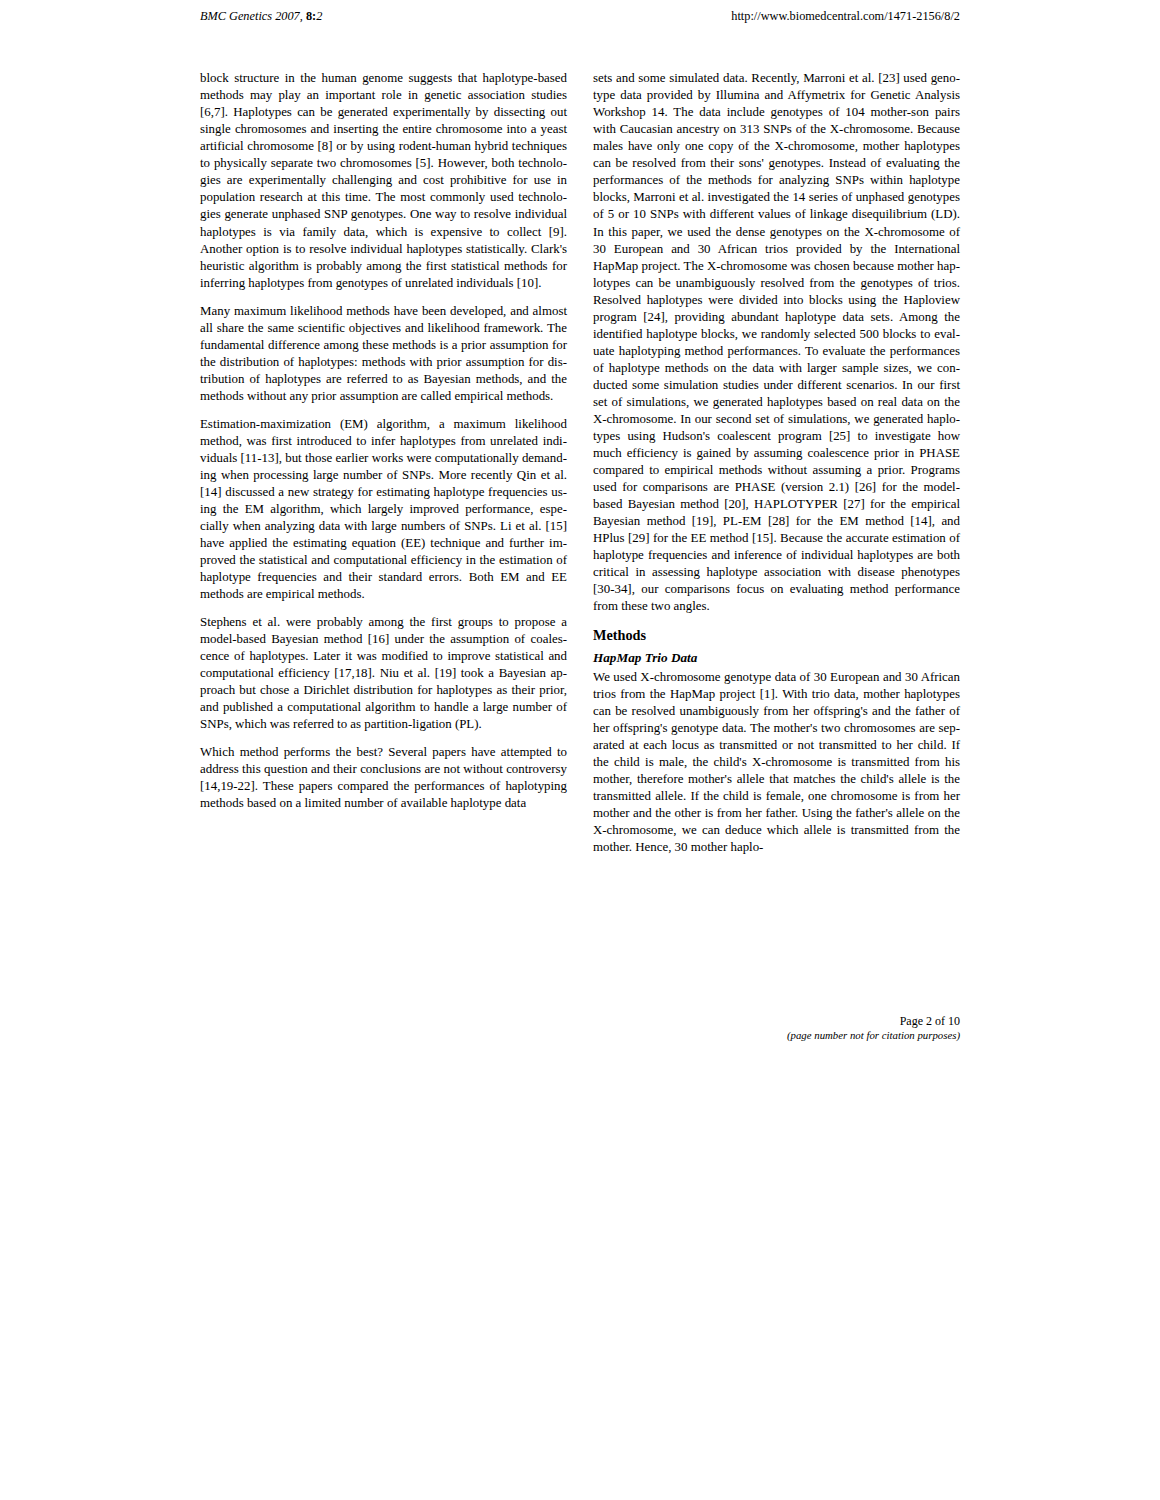BMC Genetics 2007, 8: 2
http://www.biomedcentral.com/1471-2156/8/2
block structure in the human genome suggests that haplotype-based methods may play an important role in genetic association studies [6,7]. Haplotypes can be generated experimentally by dissecting out single chromosomes and inserting the entire chromosome into a yeast artificial chromosome [8] or by using rodent-human hybrid techniques to physically separate two chromosomes [5]. However, both technologies are experimentally challenging and cost prohibitive for use in population research at this time. The most commonly used technologies generate unphased SNP genotypes. One way to resolve individual haplotypes is via family data, which is expensive to collect [9]. Another option is to resolve individual haplotypes statistically. Clark's heuristic algorithm is probably among the first statistical methods for inferring haplotypes from genotypes of unrelated individuals [10].
Many maximum likelihood methods have been developed, and almost all share the same scientific objectives and likelihood framework. The fundamental difference among these methods is a prior assumption for the distribution of haplotypes: methods with prior assumption for distribution of haplotypes are referred to as Bayesian methods, and the methods without any prior assumption are called empirical methods.
Estimation-maximization (EM) algorithm, a maximum likelihood method, was first introduced to infer haplotypes from unrelated individuals [11-13], but those earlier works were computationally demanding when processing large number of SNPs. More recently Qin et al. [14] discussed a new strategy for estimating haplotype frequencies using the EM algorithm, which largely improved performance, especially when analyzing data with large numbers of SNPs. Li et al. [15] have applied the estimating equation (EE) technique and further improved the statistical and computational efficiency in the estimation of haplotype frequencies and their standard errors. Both EM and EE methods are empirical methods.
Stephens et al. were probably among the first groups to propose a model-based Bayesian method [16] under the assumption of coalescence of haplotypes. Later it was modified to improve statistical and computational efficiency [17,18]. Niu et al. [19] took a Bayesian approach but chose a Dirichlet distribution for haplotypes as their prior, and published a computational algorithm to handle a large number of SNPs, which was referred to as partition-ligation (PL).
Which method performs the best? Several papers have attempted to address this question and their conclusions are not without controversy [14,19-22]. These papers compared the performances of haplotyping methods based on a limited number of available haplotype data
sets and some simulated data. Recently, Marroni et al. [23] used genotype data provided by Illumina and Affymetrix for Genetic Analysis Workshop 14. The data include genotypes of 104 mother-son pairs with Caucasian ancestry on 313 SNPs of the X-chromosome. Because males have only one copy of the X-chromosome, mother haplotypes can be resolved from their sons' genotypes. Instead of evaluating the performances of the methods for analyzing SNPs within haplotype blocks, Marroni et al. investigated the 14 series of unphased genotypes of 5 or 10 SNPs with different values of linkage disequilibrium (LD). In this paper, we used the dense genotypes on the X-chromosome of 30 European and 30 African trios provided by the International HapMap project. The X-chromosome was chosen because mother haplotypes can be unambiguously resolved from the genotypes of trios. Resolved haplotypes were divided into blocks using the Haploview program [24], providing abundant haplotype data sets. Among the identified haplotype blocks, we randomly selected 500 blocks to evaluate haplotyping method performances. To evaluate the performances of haplotype methods on the data with larger sample sizes, we conducted some simulation studies under different scenarios. In our first set of simulations, we generated haplotypes based on real data on the X-chromosome. In our second set of simulations, we generated haplotypes using Hudson's coalescent program [25] to investigate how much efficiency is gained by assuming coalescence prior in PHASE compared to empirical methods without assuming a prior. Programs used for comparisons are PHASE (version 2.1) [26] for the model-based Bayesian method [20], HAPLOTYPER [27] for the empirical Bayesian method [19], PL-EM [28] for the EM method [14], and HPlus [29] for the EE method [15]. Because the accurate estimation of haplotype frequencies and inference of individual haplotypes are both critical in assessing haplotype association with disease phenotypes [30-34], our comparisons focus on evaluating method performance from these two angles.
Methods
HapMap Trio Data
We used X-chromosome genotype data of 30 European and 30 African trios from the HapMap project [1]. With trio data, mother haplotypes can be resolved unambiguously from her offspring's and the father of her offspring's genotype data. The mother's two chromosomes are separated at each locus as transmitted or not transmitted to her child. If the child is male, the child's X-chromosome is transmitted from his mother, therefore mother's allele that matches the child's allele is the transmitted allele. If the child is female, one chromosome is from her mother and the other is from her father. Using the father's allele on the X-chromosome, we can deduce which allele is transmitted from the mother. Hence, 30 mother haplo-
Page 2 of 10
(page number not for citation purposes)